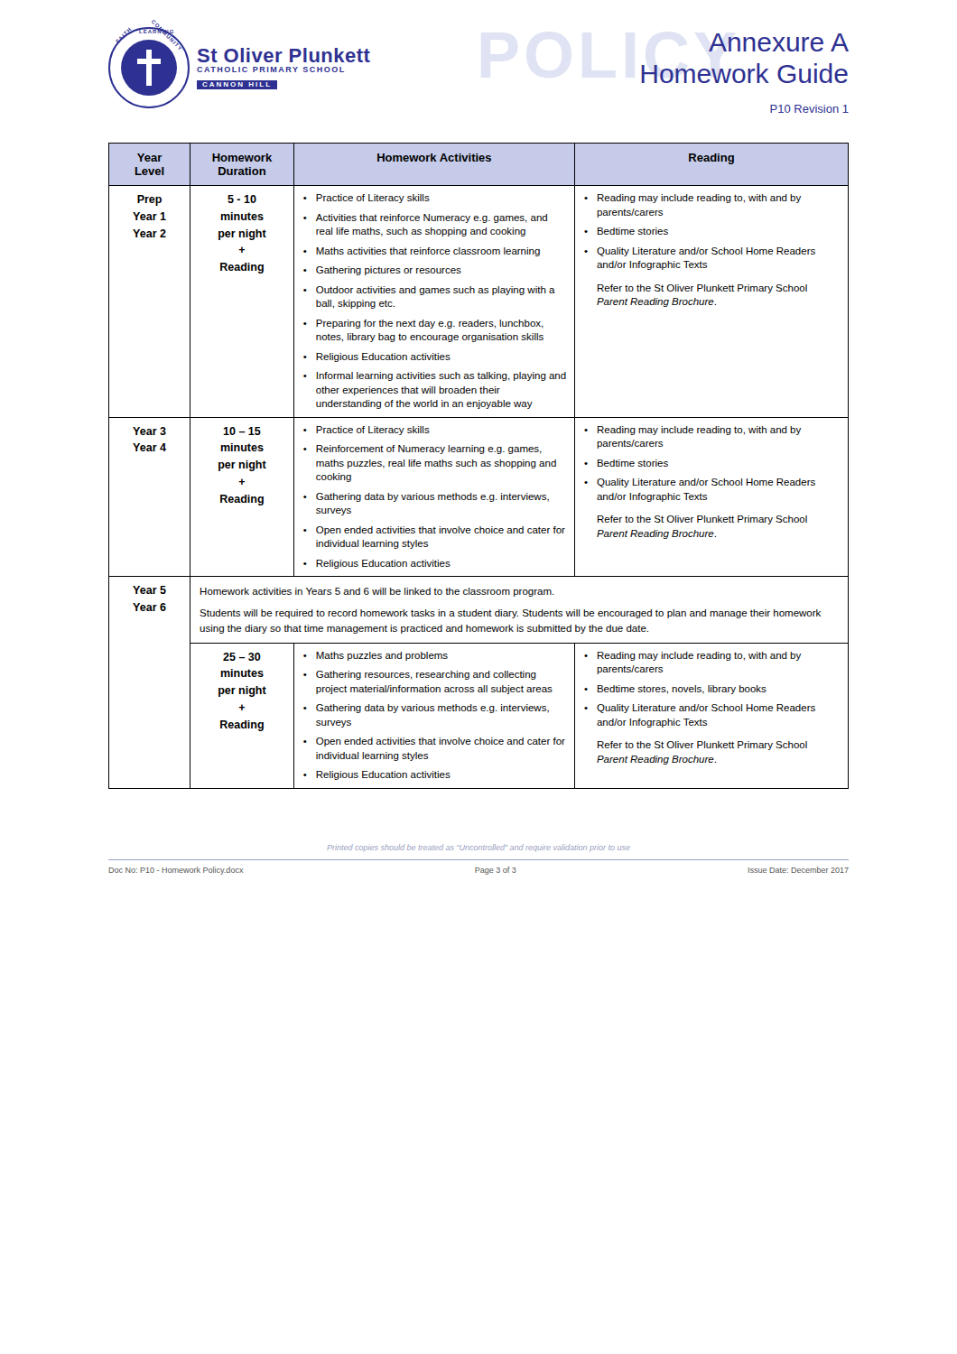FAITH LEARNING COMMUNITY
St Oliver Plunkett
CATHOLIC PRIMARY SCHOOL
CANNON HILL
POLICY
Annexure A
Homework Guide
P10 Revision 1
| Year Level | Homework Duration | Homework Activities | Reading |
| --- | --- | --- | --- |
| Prep Year 1 Year 2 | 5 - 10 minutes per night + Reading | Practice of Literacy skills Activities that reinforce Numeracy e.g. games, and real life maths, such as shopping and cooking Maths activities that reinforce classroom learning Gathering pictures or resources Outdoor activities and games such as playing with a ball, skipping etc. Preparing for the next day e.g. readers, lunchbox, notes, library bag to encourage organisation skills Religious Education activities Informal learning activities such as talking, playing and other experiences that will broaden their understanding of the world in an enjoyable way | Reading may include reading to, with and by parents/carers Bedtime stories Quality Literature and/or School Home Readers and/or Infographic Texts Refer to the St Oliver Plunkett Primary School Parent Reading Brochure . |
| Year 3 Year 4 | 10 – 15 minutes per night + Reading | Practice of Literacy skills Reinforcement of Numeracy learning e.g. games, maths puzzles, real life maths such as shopping and cooking Gathering data by various methods e.g. interviews, surveys Open ended activities that involve choice and cater for individual learning styles Religious Education activities | Reading may include reading to, with and by parents/carers Bedtime stories Quality Literature and/or School Home Readers and/or Infographic Texts Refer to the St Oliver Plunkett Primary School Parent Reading Brochure . |
| Year 5 Year 6 | Homework activities in Years 5 and 6 will be linked to the classroom program. Students will be required to record homework tasks in a student diary. Students will be encouraged to plan and manage their homework using the diary so that time management is practiced and homework is submitted by the due date. |
| 25 – 30 minutes per night + Reading | Maths puzzles and problems Gathering resources, researching and collecting project material/information across all subject areas Gathering data by various methods e.g. interviews, surveys Open ended activities that involve choice and cater for individual learning styles Religious Education activities | Reading may include reading to, with and by parents/carers Bedtime stores, novels, library books Quality Literature and/or School Home Readers and/or Infographic Texts Refer to the St Oliver Plunkett Primary School Parent Reading Brochure . |
Printed copies should be treated as “Uncontrolled” and require validation prior to use
Doc No: P10 - Homework Policy.docx Page 3 of 3 Issue Date: December 2017